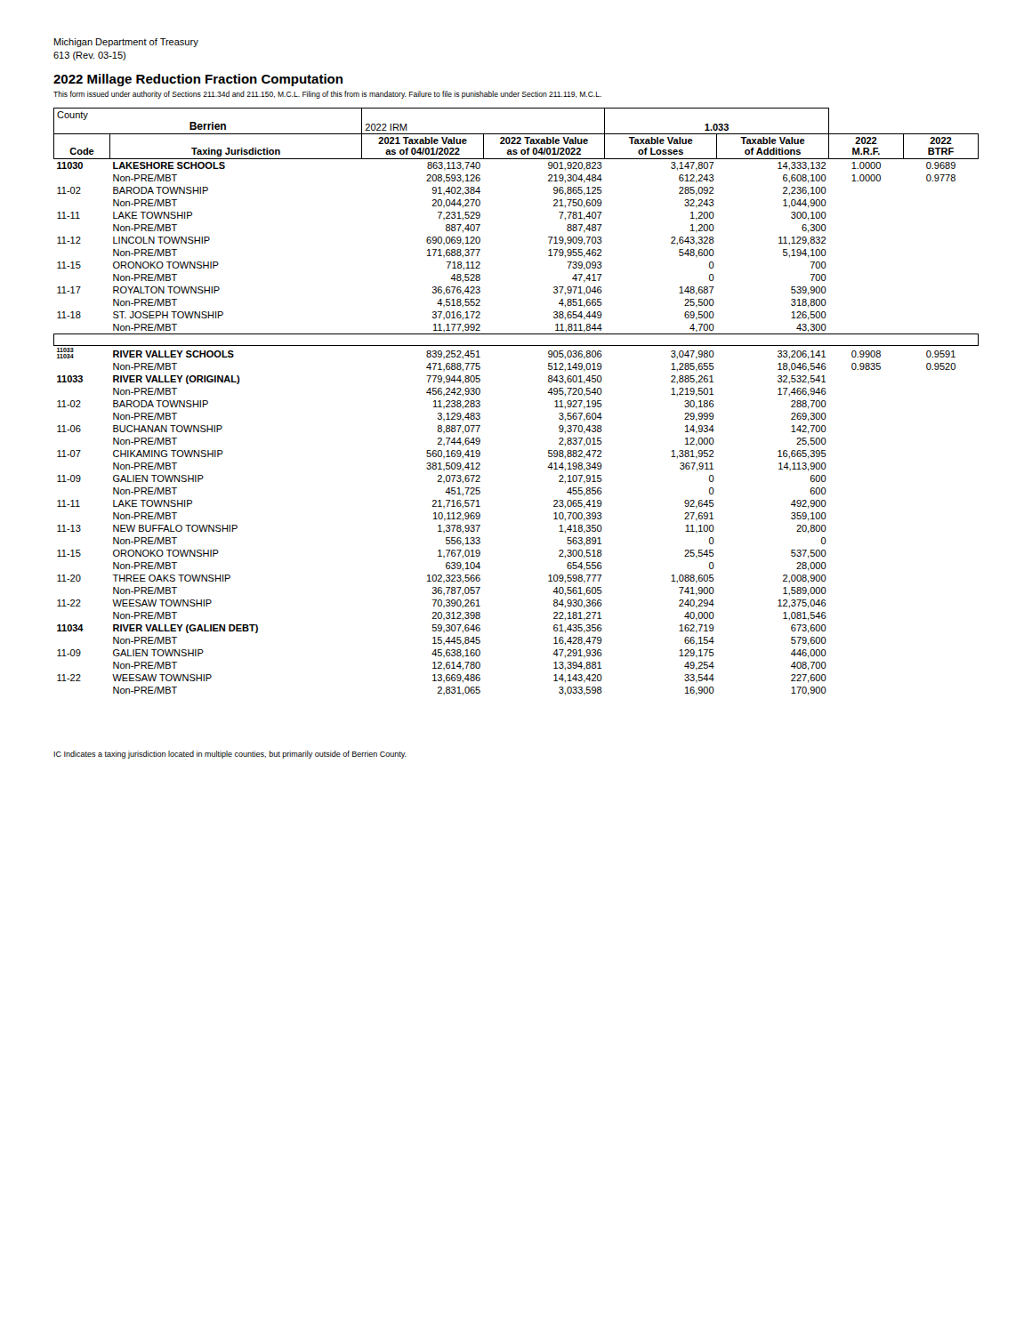Michigan Department of Treasury
613 (Rev. 03-15)
2022 Millage Reduction Fraction Computation
This form issued under authority of Sections 211.34d and 211.150, M.C.L. Filing of this from is mandatory. Failure to file is punishable under Section 211.119, M.C.L.
| County Berrien | 2022 IRM | 1.033 | | |
| Code | Taxing Jurisdiction | 2021 Taxable Value as of 04/01/2022 | 2022 Taxable Value as of 04/01/2022 | Taxable Value of Losses | Taxable Value of Additions | 2022 M.R.F. | 2022 BTRF |
| 11030 | LAKESHORE SCHOOLS | 863,113,740 | 901,920,823 | 3,147,807 | 14,333,132 | 1.0000 | 0.9689 |
| | Non-PRE/MBT | 208,593,126 | 219,304,484 | 612,243 | 6,608,100 | 1.0000 | 0.9778 |
| 11-02 | BARODA TOWNSHIP | 91,402,384 | 96,865,125 | 285,092 | 2,236,100 | | |
| | Non-PRE/MBT | 20,044,270 | 21,750,609 | 32,243 | 1,044,900 | | |
| 11-11 | LAKE TOWNSHIP | 7,231,529 | 7,781,407 | 1,200 | 300,100 | | |
| | Non-PRE/MBT | 887,407 | 887,487 | 1,200 | 6,300 | | |
| 11-12 | LINCOLN TOWNSHIP | 690,069,120 | 719,909,703 | 2,643,328 | 11,129,832 | | |
| | Non-PRE/MBT | 171,688,377 | 179,955,462 | 548,600 | 5,194,100 | | |
| 11-15 | ORONOKO TOWNSHIP | 718,112 | 739,093 | 0 | 700 | | |
| | Non-PRE/MBT | 48,528 | 47,417 | 0 | 700 | | |
| 11-17 | ROYALTON TOWNSHIP | 36,676,423 | 37,971,046 | 148,687 | 539,900 | | |
| | Non-PRE/MBT | 4,518,552 | 4,851,665 | 25,500 | 318,800 | | |
| 11-18 | ST. JOSEPH TOWNSHIP | 37,016,172 | 38,654,449 | 69,500 | 126,500 | | |
| | Non-PRE/MBT | 11,177,992 | 11,811,844 | 4,700 | 43,300 | | |
| 11033 11034 | RIVER VALLEY SCHOOLS | 839,252,451 | 905,036,806 | 3,047,980 | 33,206,141 | 0.9908 | 0.9591 |
| | Non-PRE/MBT | 471,688,775 | 512,149,019 | 1,285,655 | 18,046,546 | 0.9835 | 0.9520 |
| 11033 | RIVER VALLEY (ORIGINAL) | 779,944,805 | 843,601,450 | 2,885,261 | 32,532,541 | | |
| | Non-PRE/MBT | 456,242,930 | 495,720,540 | 1,219,501 | 17,466,946 | | |
| 11-02 | BARODA TOWNSHIP | 11,238,283 | 11,927,195 | 30,186 | 288,700 | | |
| | Non-PRE/MBT | 3,129,483 | 3,567,604 | 29,999 | 269,300 | | |
| 11-06 | BUCHANAN TOWNSHIP | 8,887,077 | 9,370,438 | 14,934 | 142,700 | | |
| | Non-PRE/MBT | 2,744,649 | 2,837,015 | 12,000 | 25,500 | | |
| 11-07 | CHIKAMING TOWNSHIP | 560,169,419 | 598,882,472 | 1,381,952 | 16,665,395 | | |
| | Non-PRE/MBT | 381,509,412 | 414,198,349 | 367,911 | 14,113,900 | | |
| 11-09 | GALIEN TOWNSHIP | 2,073,672 | 2,107,915 | 0 | 600 | | |
| | Non-PRE/MBT | 451,725 | 455,856 | 0 | 600 | | |
| 11-11 | LAKE TOWNSHIP | 21,716,571 | 23,065,419 | 92,645 | 492,900 | | |
| | Non-PRE/MBT | 10,112,969 | 10,700,393 | 27,691 | 359,100 | | |
| 11-13 | NEW BUFFALO TOWNSHIP | 1,378,937 | 1,418,350 | 11,100 | 20,800 | | |
| | Non-PRE/MBT | 556,133 | 563,891 | 0 | 0 | | |
| 11-15 | ORONOKO TOWNSHIP | 1,767,019 | 2,300,518 | 25,545 | 537,500 | | |
| | Non-PRE/MBT | 639,104 | 654,556 | 0 | 28,000 | | |
| 11-20 | THREE OAKS TOWNSHIP | 102,323,566 | 109,598,777 | 1,088,605 | 2,008,900 | | |
| | Non-PRE/MBT | 36,787,057 | 40,561,605 | 741,900 | 1,589,000 | | |
| 11-22 | WEESAW TOWNSHIP | 70,390,261 | 84,930,366 | 240,294 | 12,375,046 | | |
| | Non-PRE/MBT | 20,312,398 | 22,181,271 | 40,000 | 1,081,546 | | |
| 11034 | RIVER VALLEY (GALIEN DEBT) | 59,307,646 | 61,435,356 | 162,719 | 673,600 | | |
| | Non-PRE/MBT | 15,445,845 | 16,428,479 | 66,154 | 579,600 | | |
| 11-09 | GALIEN TOWNSHIP | 45,638,160 | 47,291,936 | 129,175 | 446,000 | | |
| | Non-PRE/MBT | 12,614,780 | 13,394,881 | 49,254 | 408,700 | | |
| 11-22 | WEESAW TOWNSHIP | 13,669,486 | 14,143,420 | 33,544 | 227,600 | | |
| | Non-PRE/MBT | 2,831,065 | 3,033,598 | 16,900 | 170,900 | | |
IC Indicates a taxing jurisdiction located in multiple counties, but primarily outside of Berrien County.